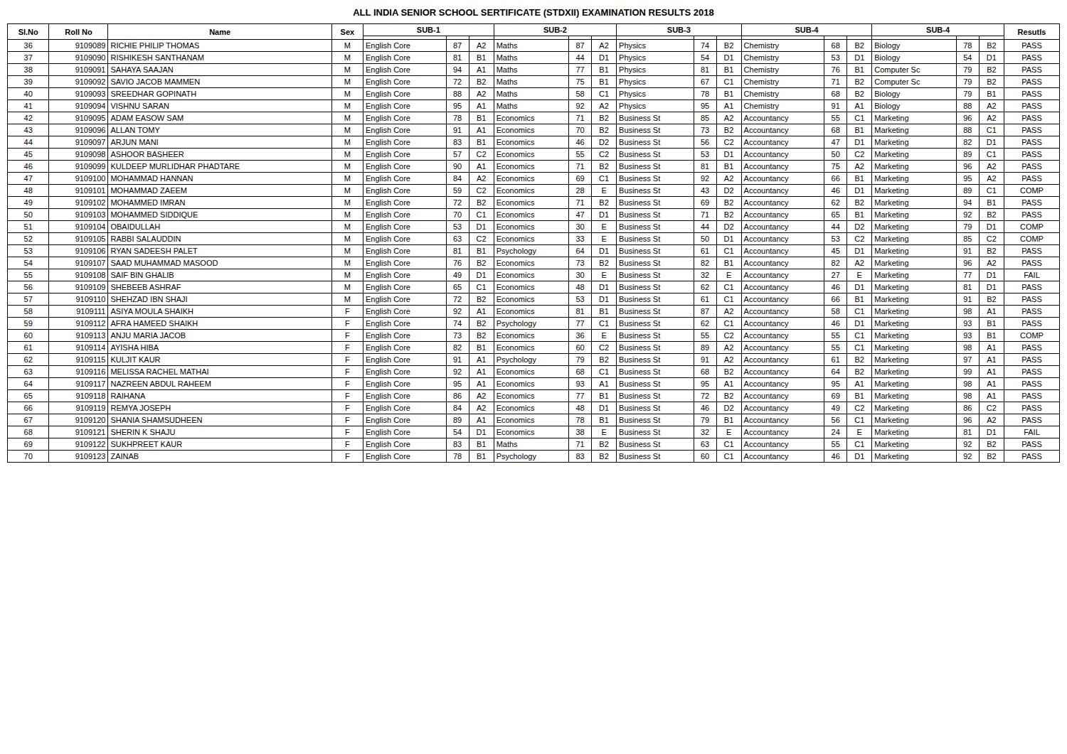ALL INDIA SENIOR SCHOOL SERTIFICATE (STDXII) EXAMINATION RESULTS 2018
| Sl.No | Roll No | Name | Sex | SUB-1 | SUB-2 | SUB-3 | SUB-4 | SUB-4 | Resutls |
| --- | --- | --- | --- | --- | --- | --- | --- | --- | --- |
| 36 | 9109089 | RICHIE PHILIP THOMAS | M | English Core | 87 | A2 | Maths | 87 | A2 | Physics | 74 | B2 | Chemistry | 68 | B2 | Biology | 78 | B2 | PASS |
| 37 | 9109090 | RISHIKESH SANTHANAM | M | English Core | 81 | B1 | Maths | 44 | D1 | Physics | 54 | D1 | Chemistry | 53 | D1 | Biology | 54 | D1 | PASS |
| 38 | 9109091 | SAHAYA SAAJAN | M | English Core | 94 | A1 | Maths | 77 | B1 | Physics | 81 | B1 | Chemistry | 76 | B1 | Computer Sc | 79 | B2 | PASS |
| 39 | 9109092 | SAVIO JACOB MAMMEN | M | English Core | 72 | B2 | Maths | 75 | B1 | Physics | 67 | C1 | Chemistry | 71 | B2 | Computer Sc | 79 | B2 | PASS |
| 40 | 9109093 | SREEDHAR GOPINATH | M | English Core | 88 | A2 | Maths | 58 | C1 | Physics | 78 | B1 | Chemistry | 68 | B2 | Biology | 79 | B1 | PASS |
| 41 | 9109094 | VISHNU SARAN | M | English Core | 95 | A1 | Maths | 92 | A2 | Physics | 95 | A1 | Chemistry | 91 | A1 | Biology | 88 | A2 | PASS |
| 42 | 9109095 | ADAM EASOW SAM | M | English Core | 78 | B1 | Economics | 71 | B2 | Business St | 85 | A2 | Accountancy | 55 | C1 | Marketing | 96 | A2 | PASS |
| 43 | 9109096 | ALLAN TOMY | M | English Core | 91 | A1 | Economics | 70 | B2 | Business St | 73 | B2 | Accountancy | 68 | B1 | Marketing | 88 | C1 | PASS |
| 44 | 9109097 | ARJUN MANI | M | English Core | 83 | B1 | Economics | 46 | D2 | Business St | 56 | C2 | Accountancy | 47 | D1 | Marketing | 82 | D1 | PASS |
| 45 | 9109098 | ASHOOR BASHEER | M | English Core | 57 | C2 | Economics | 55 | C2 | Business St | 53 | D1 | Accountancy | 50 | C2 | Marketing | 89 | C1 | PASS |
| 46 | 9109099 | KULDEEP MURLIDHAR PHADTARE | M | English Core | 90 | A1 | Economics | 71 | B2 | Business St | 81 | B1 | Accountancy | 75 | A2 | Marketing | 96 | A2 | PASS |
| 47 | 9109100 | MOHAMMAD HANNAN | M | English Core | 84 | A2 | Economics | 69 | C1 | Business St | 92 | A2 | Accountancy | 66 | B1 | Marketing | 95 | A2 | PASS |
| 48 | 9109101 | MOHAMMAD ZAEEM | M | English Core | 59 | C2 | Economics | 28 | E | Business St | 43 | D2 | Accountancy | 46 | D1 | Marketing | 89 | C1 | COMP |
| 49 | 9109102 | MOHAMMED IMRAN | M | English Core | 72 | B2 | Economics | 71 | B2 | Business St | 69 | B2 | Accountancy | 62 | B2 | Marketing | 94 | B1 | PASS |
| 50 | 9109103 | MOHAMMED SIDDIQUE | M | English Core | 70 | C1 | Economics | 47 | D1 | Business St | 71 | B2 | Accountancy | 65 | B1 | Marketing | 92 | B2 | PASS |
| 51 | 9109104 | OBAIDULLAH | M | English Core | 53 | D1 | Economics | 30 | E | Business St | 44 | D2 | Accountancy | 44 | D2 | Marketing | 79 | D1 | COMP |
| 52 | 9109105 | RABBI SALAUDDIN | M | English Core | 63 | C2 | Economics | 33 | E | Business St | 50 | D1 | Accountancy | 53 | C2 | Marketing | 85 | C2 | COMP |
| 53 | 9109106 | RYAN SADEESH PALET | M | English Core | 81 | B1 | Psychology | 64 | D1 | Business St | 61 | C1 | Accountancy | 45 | D1 | Marketing | 91 | B2 | PASS |
| 54 | 9109107 | SAAD MUHAMMAD MASOOD | M | English Core | 76 | B2 | Economics | 73 | B2 | Business St | 82 | B1 | Accountancy | 82 | A2 | Marketing | 96 | A2 | PASS |
| 55 | 9109108 | SAIF BIN GHALIB | M | English Core | 49 | D1 | Economics | 30 | E | Business St | 32 | E | Accountancy | 27 | E | Marketing | 77 | D1 | FAIL |
| 56 | 9109109 | SHEBEEB ASHRAF | M | English Core | 65 | C1 | Economics | 48 | D1 | Business St | 62 | C1 | Accountancy | 46 | D1 | Marketing | 81 | D1 | PASS |
| 57 | 9109110 | SHEHZAD IBN SHAJI | M | English Core | 72 | B2 | Economics | 53 | D1 | Business St | 61 | C1 | Accountancy | 66 | B1 | Marketing | 91 | B2 | PASS |
| 58 | 9109111 | ASIYA MOULA SHAIKH | F | English Core | 92 | A1 | Economics | 81 | B1 | Business St | 87 | A2 | Accountancy | 58 | C1 | Marketing | 98 | A1 | PASS |
| 59 | 9109112 | AFRA HAMEED SHAIKH | F | English Core | 74 | B2 | Psychology | 77 | C1 | Business St | 62 | C1 | Accountancy | 46 | D1 | Marketing | 93 | B1 | PASS |
| 60 | 9109113 | ANJU MARIA JACOB | F | English Core | 73 | B2 | Economics | 36 | E | Business St | 55 | C2 | Accountancy | 55 | C1 | Marketing | 93 | B1 | COMP |
| 61 | 9109114 | AYISHA HIBA | F | English Core | 82 | B1 | Economics | 60 | C2 | Business St | 89 | A2 | Accountancy | 55 | C1 | Marketing | 98 | A1 | PASS |
| 62 | 9109115 | KULJIT KAUR | F | English Core | 91 | A1 | Psychology | 79 | B2 | Business St | 91 | A2 | Accountancy | 61 | B2 | Marketing | 97 | A1 | PASS |
| 63 | 9109116 | MELISSA RACHEL MATHAI | F | English Core | 92 | A1 | Economics | 68 | C1 | Business St | 68 | B2 | Accountancy | 64 | B2 | Marketing | 99 | A1 | PASS |
| 64 | 9109117 | NAZREEN ABDUL RAHEEM | F | English Core | 95 | A1 | Economics | 93 | A1 | Business St | 95 | A1 | Accountancy | 95 | A1 | Marketing | 98 | A1 | PASS |
| 65 | 9109118 | RAIHANA | F | English Core | 86 | A2 | Economics | 77 | B1 | Business St | 72 | B2 | Accountancy | 69 | B1 | Marketing | 98 | A1 | PASS |
| 66 | 9109119 | REMYA JOSEPH | F | English Core | 84 | A2 | Economics | 48 | D1 | Business St | 46 | D2 | Accountancy | 49 | C2 | Marketing | 86 | C2 | PASS |
| 67 | 9109120 | SHANIA SHAMSUDHEEN | F | English Core | 89 | A1 | Economics | 78 | B1 | Business St | 79 | B1 | Accountancy | 56 | C1 | Marketing | 96 | A2 | PASS |
| 68 | 9109121 | SHERIN K SHAJU | F | English Core | 54 | D1 | Economics | 38 | E | Business St | 32 | E | Accountancy | 24 | E | Marketing | 81 | D1 | FAIL |
| 69 | 9109122 | SUKHPREET KAUR | F | English Core | 83 | B1 | Maths | 71 | B2 | Business St | 63 | C1 | Accountancy | 55 | C1 | Marketing | 92 | B2 | PASS |
| 70 | 9109123 | ZAINAB | F | English Core | 78 | B1 | Psychology | 83 | B2 | Business St | 60 | C1 | Accountancy | 46 | D1 | Marketing | 92 | B2 | PASS |